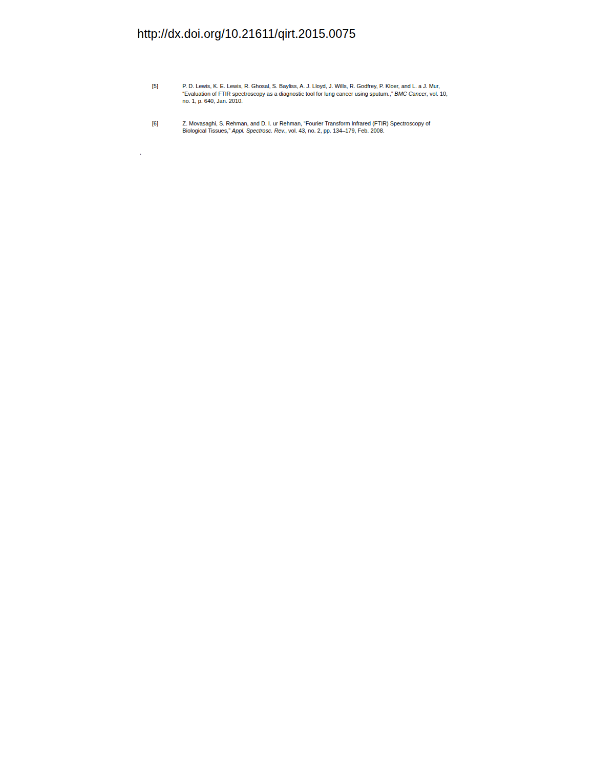http://dx.doi.org/10.21611/qirt.2015.0075
[5]
P. D. Lewis, K. E. Lewis, R. Ghosal, S. Bayliss, A. J. Lloyd, J. Wills, R. Godfrey, P. Kloer, and L. a J. Mur, “Evaluation of FTIR spectroscopy as a diagnostic tool for lung cancer using sputum.,” BMC Cancer, vol. 10, no. 1, p. 640, Jan. 2010.
[6]
Z. Movasaghi, S. Rehman, and D. I. ur Rehman, “Fourier Transform Infrared (FTIR) Spectroscopy of Biological Tissues,” Appl. Spectrosc. Rev., vol. 43, no. 2, pp. 134–179, Feb. 2008.
.